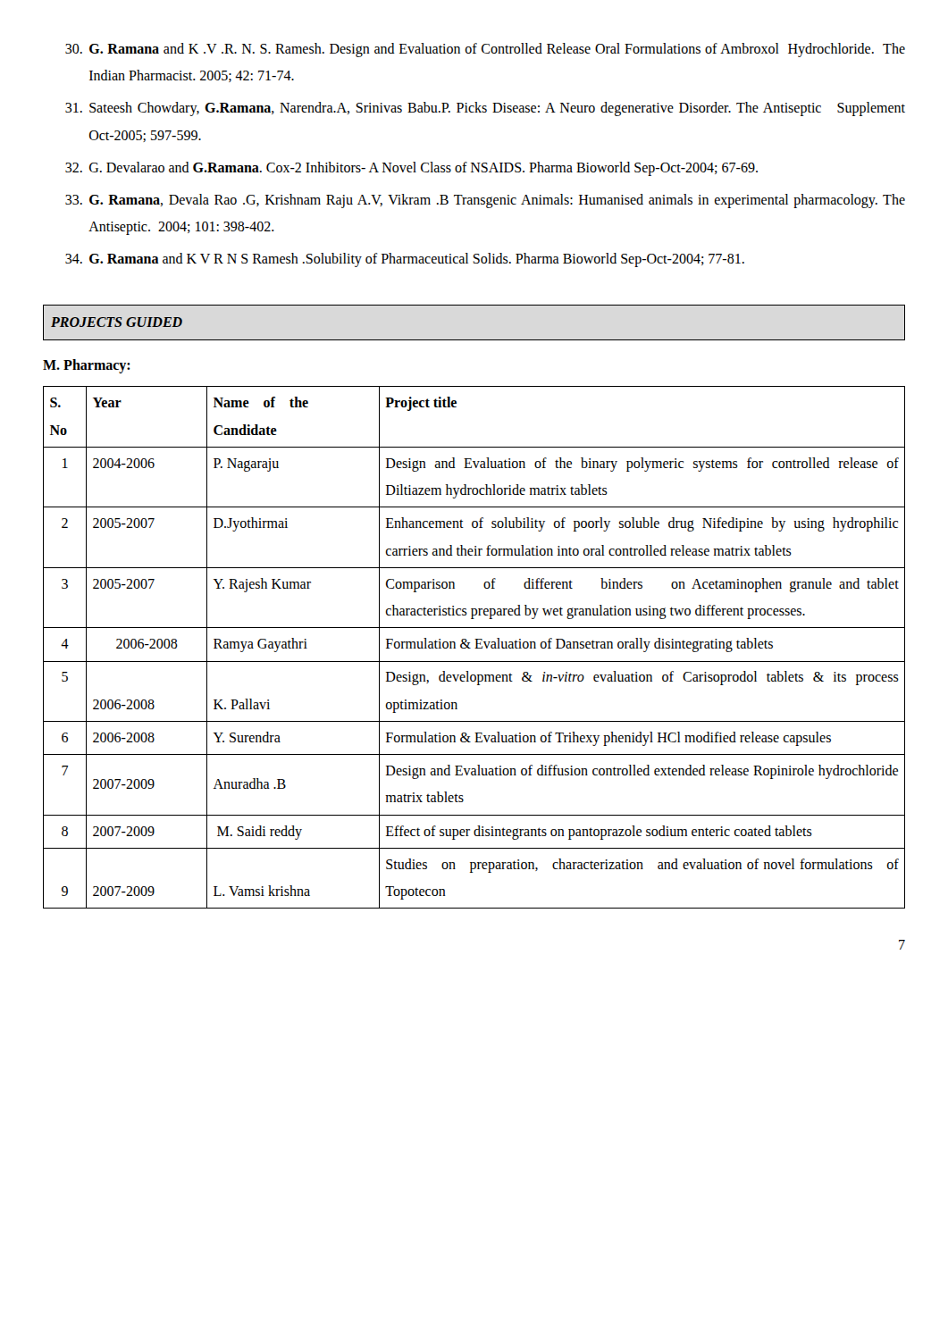30. G. Ramana and K .V .R. N. S. Ramesh. Design and Evaluation of Controlled Release Oral Formulations of Ambroxol Hydrochloride. The Indian Pharmacist. 2005; 42: 71-74.
31. Sateesh Chowdary, G.Ramana, Narendra.A, Srinivas Babu.P. Picks Disease: A Neuro degenerative Disorder. The Antiseptic Supplement Oct-2005; 597-599.
32. G. Devalarao and G.Ramana. Cox-2 Inhibitors- A Novel Class of NSAIDS. Pharma Bioworld Sep-Oct-2004; 67-69.
33. G. Ramana, Devala Rao .G, Krishnam Raju A.V, Vikram .B Transgenic Animals: Humanised animals in experimental pharmacology. The Antiseptic. 2004; 101: 398-402.
34. G. Ramana and K V R N S Ramesh .Solubility of Pharmaceutical Solids. Pharma Bioworld Sep-Oct-2004; 77-81.
PROJECTS GUIDED
M. Pharmacy:
| S. No | Year | Name of the Candidate | Project title |
| --- | --- | --- | --- |
| 1 | 2004-2006 | P. Nagaraju | Design and Evaluation of the binary polymeric systems for controlled release of Diltiazem hydrochloride matrix tablets |
| 2 | 2005-2007 | D.Jyothirmai | Enhancement of solubility of poorly soluble drug Nifedipine by using hydrophilic carriers and their formulation into oral controlled release matrix tablets |
| 3 | 2005-2007 | Y. Rajesh Kumar | Comparison of different binders on Acetaminophen granule and tablet characteristics prepared by wet granulation using two different processes. |
| 4 | 2006-2008 | Ramya Gayathri | Formulation & Evaluation of Dansetran orally disintegrating tablets |
| 5 | 2006-2008 | K. Pallavi | Design, development & in-vitro evaluation of Carisoprodol tablets & its process optimization |
| 6 | 2006-2008 | Y. Surendra | Formulation & Evaluation of Trihexy phenidyl HCl modified release capsules |
| 7 | 2007-2009 | Anuradha .B | Design and Evaluation of diffusion controlled extended release Ropinirole hydrochloride matrix tablets |
| 8 | 2007-2009 | M. Saidi reddy | Effect of super disintegrants on pantoprazole sodium enteric coated tablets |
| 9 | 2007-2009 | L. Vamsi krishna | Studies on preparation, characterization and evaluation of novel formulations of Topotecon |
7